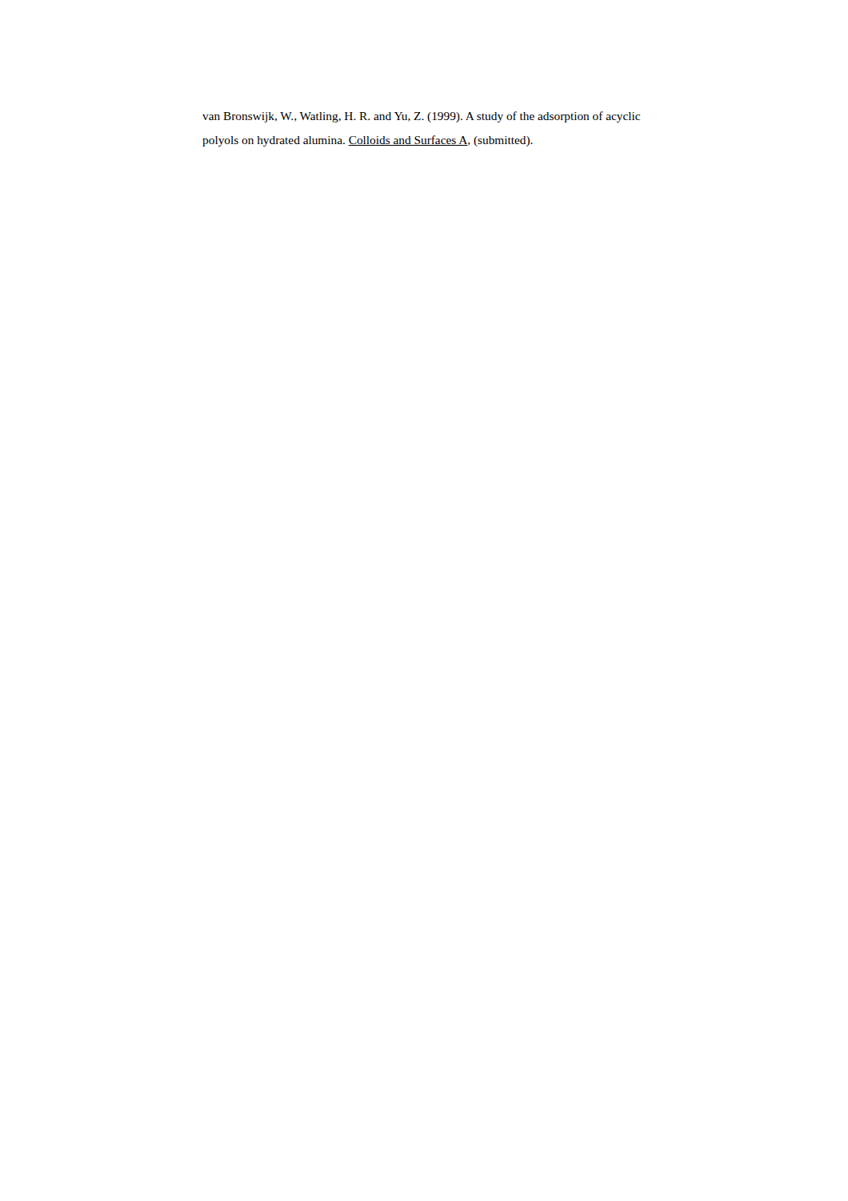van Bronswijk, W., Watling, H. R. and Yu, Z. (1999). A study of the adsorption of acyclic polyols on hydrated alumina. Colloids and Surfaces A, (submitted).